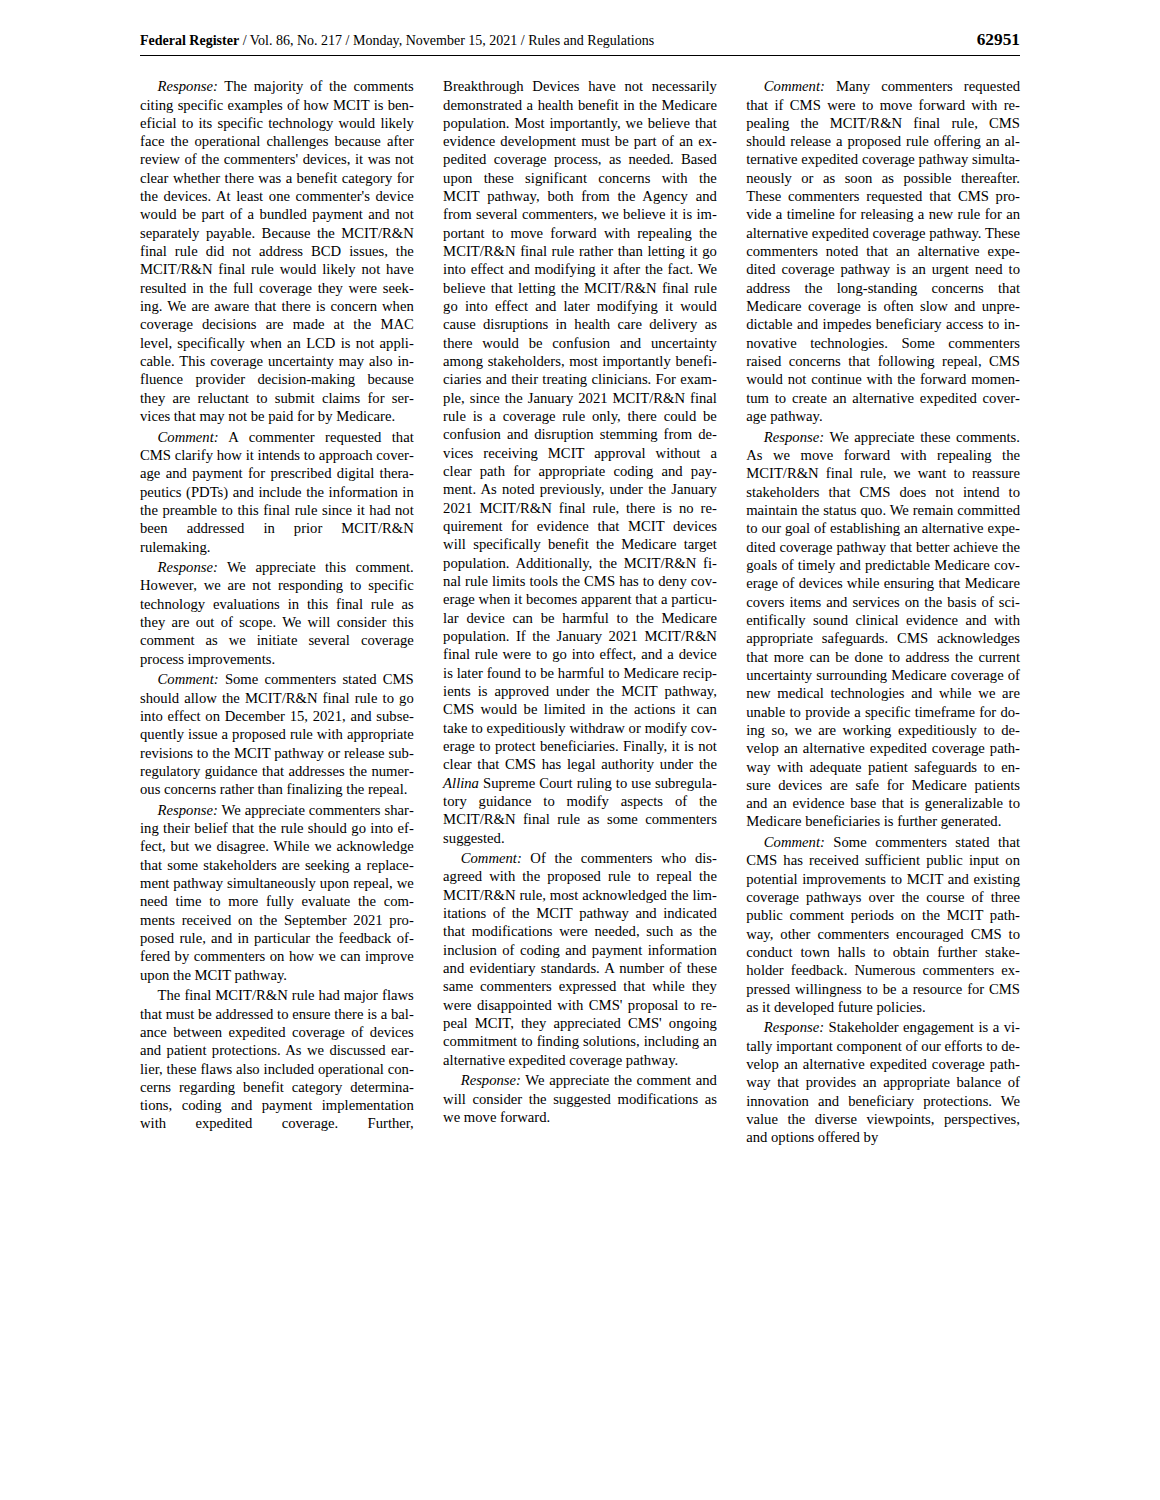Federal Register / Vol. 86, No. 217 / Monday, November 15, 2021 / Rules and Regulations 62951
Response: The majority of the comments citing specific examples of how MCIT is beneficial to its specific technology would likely face the operational challenges because after review of the commenters' devices, it was not clear whether there was a benefit category for the devices. At least one commenter's device would be part of a bundled payment and not separately payable. Because the MCIT/R&N final rule did not address BCD issues, the MCIT/R&N final rule would likely not have resulted in the full coverage they were seeking. We are aware that there is concern when coverage decisions are made at the MAC level, specifically when an LCD is not applicable. This coverage uncertainty may also influence provider decision-making because they are reluctant to submit claims for services that may not be paid for by Medicare.
Comment: A commenter requested that CMS clarify how it intends to approach coverage and payment for prescribed digital therapeutics (PDTs) and include the information in the preamble to this final rule since it had not been addressed in prior MCIT/R&N rulemaking.
Response: We appreciate this comment. However, we are not responding to specific technology evaluations in this final rule as they are out of scope. We will consider this comment as we initiate several coverage process improvements.
Comment: Some commenters stated CMS should allow the MCIT/R&N final rule to go into effect on December 15, 2021, and subsequently issue a proposed rule with appropriate revisions to the MCIT pathway or release subregulatory guidance that addresses the numerous concerns rather than finalizing the repeal.
Response: We appreciate commenters sharing their belief that the rule should go into effect, but we disagree. While we acknowledge that some stakeholders are seeking a replacement pathway simultaneously upon repeal, we need time to more fully evaluate the comments received on the September 2021 proposed rule, and in particular the feedback offered by commenters on how we can improve upon the MCIT pathway.
The final MCIT/R&N rule had major flaws that must be addressed to ensure there is a balance between expedited coverage of devices and patient protections. As we discussed earlier, these flaws also included operational concerns regarding benefit category determinations, coding and payment implementation with expedited coverage. Further, Breakthrough Devices have not necessarily demonstrated a health benefit in the Medicare population. Most importantly, we believe that evidence development must be part of an expedited coverage process, as needed. Based upon these significant concerns with the MCIT pathway, both from the Agency and from several commenters, we believe it is important to move forward with repealing the MCIT/R&N final rule rather than letting it go into effect and modifying it after the fact. We believe that letting the MCIT/R&N final rule go into effect and later modifying it would cause disruptions in health care delivery as there would be confusion and uncertainty among stakeholders, most importantly beneficiaries and their treating clinicians. For example, since the January 2021 MCIT/R&N final rule is a coverage rule only, there could be confusion and disruption stemming from devices receiving MCIT approval without a clear path for appropriate coding and payment. As noted previously, under the January 2021 MCIT/R&N final rule, there is no requirement for evidence that MCIT devices will specifically benefit the Medicare target population. Additionally, the MCIT/R&N final rule limits tools the CMS has to deny coverage when it becomes apparent that a particular device can be harmful to the Medicare population. If the January 2021 MCIT/R&N final rule were to go into effect, and a device is later found to be harmful to Medicare recipients is approved under the MCIT pathway, CMS would be limited in the actions it can take to expeditiously withdraw or modify coverage to protect beneficiaries. Finally, it is not clear that CMS has legal authority under the Allina Supreme Court ruling to use subregulatory guidance to modify aspects of the MCIT/R&N final rule as some commenters suggested.
Comment: Of the commenters who disagreed with the proposed rule to repeal the MCIT/R&N rule, most acknowledged the limitations of the MCIT pathway and indicated that modifications were needed, such as the inclusion of coding and payment information and evidentiary standards. A number of these same commenters expressed that while they were disappointed with CMS' proposal to repeal MCIT, they appreciated CMS' ongoing commitment to finding solutions, including an alternative expedited coverage pathway.
Response: We appreciate the comment and will consider the suggested modifications as we move forward.
Comment: Many commenters requested that if CMS were to move forward with repealing the MCIT/R&N final rule, CMS should release a proposed rule offering an alternative expedited coverage pathway simultaneously or as soon as possible thereafter. These commenters requested that CMS provide a timeline for releasing a new rule for an alternative expedited coverage pathway. These commenters noted that an alternative expedited coverage pathway is an urgent need to address the long-standing concerns that Medicare coverage is often slow and unpredictable and impedes beneficiary access to innovative technologies. Some commenters raised concerns that following repeal, CMS would not continue with the forward momentum to create an alternative expedited coverage pathway.
Response: We appreciate these comments. As we move forward with repealing the MCIT/R&N final rule, we want to reassure stakeholders that CMS does not intend to maintain the status quo. We remain committed to our goal of establishing an alternative expedited coverage pathway that better achieve the goals of timely and predictable Medicare coverage of devices while ensuring that Medicare covers items and services on the basis of scientifically sound clinical evidence and with appropriate safeguards. CMS acknowledges that more can be done to address the current uncertainty surrounding Medicare coverage of new medical technologies and while we are unable to provide a specific timeframe for doing so, we are working expeditiously to develop an alternative expedited coverage pathway with adequate patient safeguards to ensure devices are safe for Medicare patients and an evidence base that is generalizable to Medicare beneficiaries is further generated.
Comment: Some commenters stated that CMS has received sufficient public input on potential improvements to MCIT and existing coverage pathways over the course of three public comment periods on the MCIT pathway, other commenters encouraged CMS to conduct town halls to obtain further stakeholder feedback. Numerous commenters expressed willingness to be a resource for CMS as it developed future policies.
Response: Stakeholder engagement is a vitally important component of our efforts to develop an alternative expedited coverage pathway that provides an appropriate balance of innovation and beneficiary protections. We value the diverse viewpoints, perspectives, and options offered by